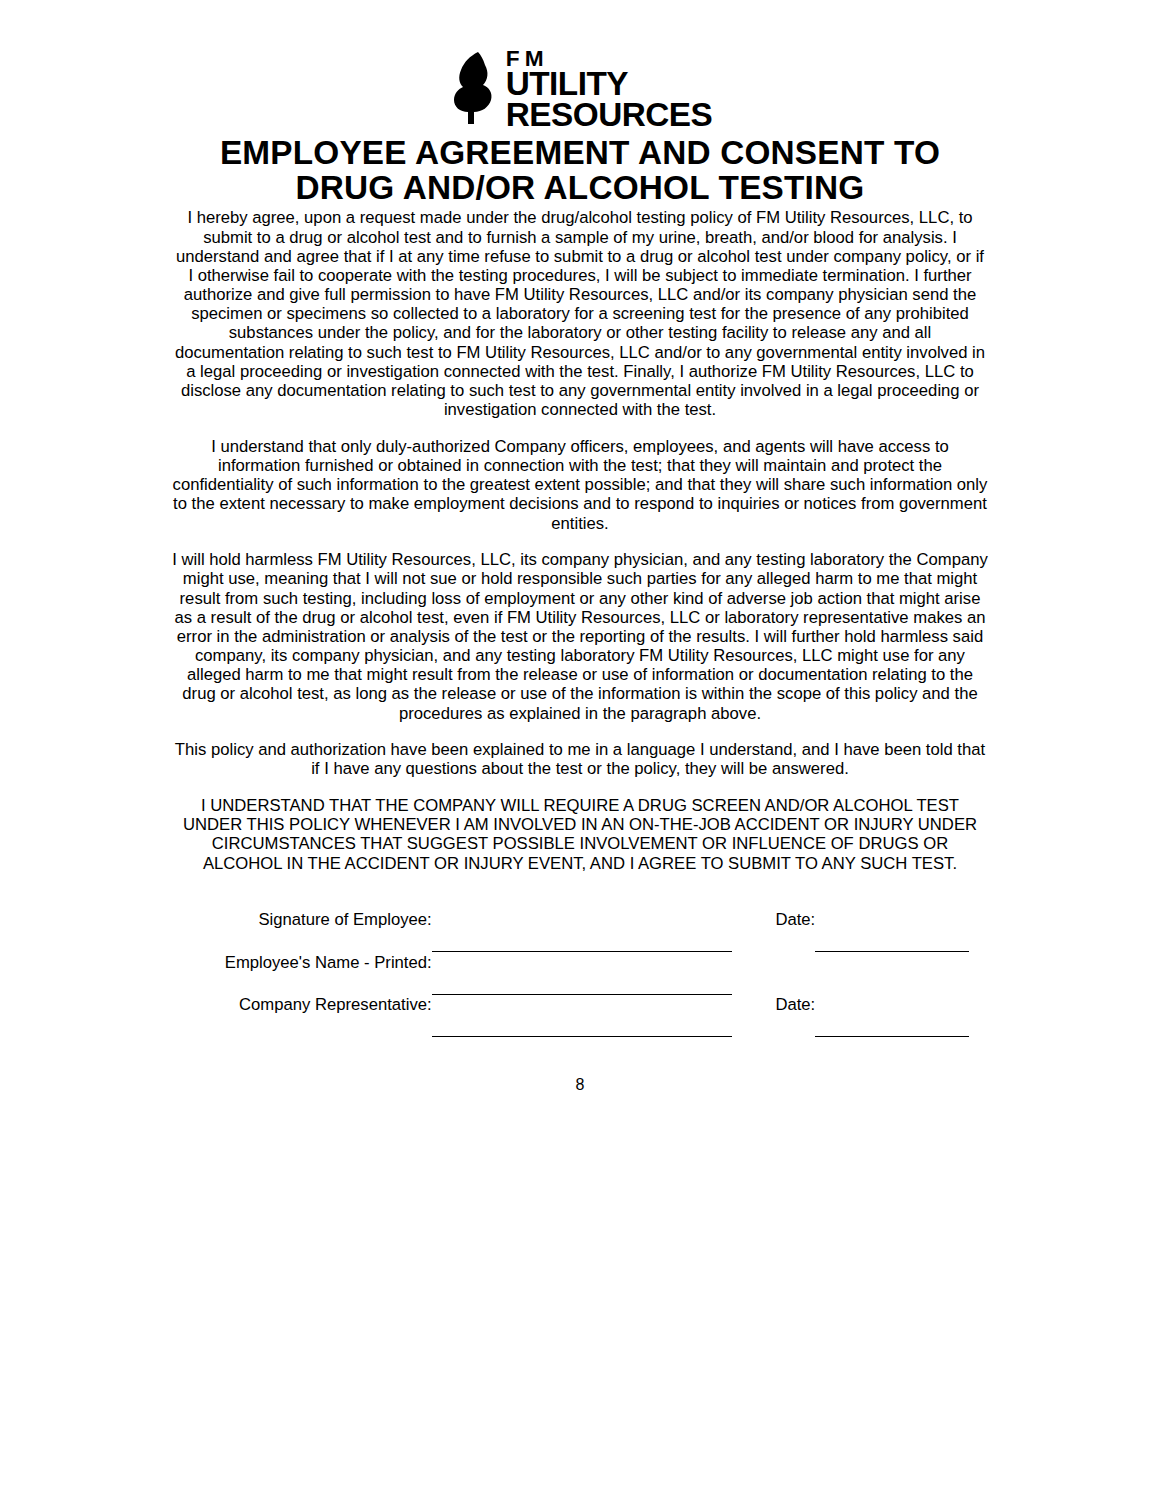F M
UTILITY
RESOURCES
EMPLOYEE AGREEMENT AND CONSENT TO
DRUG AND/OR ALCOHOL TESTING
I hereby agree, upon a request made under the drug/alcohol testing policy of FM Utility Resources, LLC, to submit to a drug or alcohol test and to furnish a sample of my urine, breath, and/or blood for analysis. I understand and agree that if I at any time refuse to submit to a drug or alcohol test under company policy, or if I otherwise fail to cooperate with the testing procedures, I will be subject to immediate termination. I further authorize and give full permission to have FM Utility Resources, LLC and/or its company physician send the specimen or specimens so collected to a laboratory for a screening test for the presence of any prohibited substances under the policy, and for the laboratory or other testing facility to release any and all documentation relating to such test to FM Utility Resources, LLC and/or to any governmental entity involved in a legal proceeding or investigation connected with the test. Finally, I authorize FM Utility Resources, LLC to disclose any documentation relating to such test to any governmental entity involved in a legal proceeding or investigation connected with the test.
I understand that only duly-authorized Company officers, employees, and agents will have access to information furnished or obtained in connection with the test; that they will maintain and protect the confidentiality of such information to the greatest extent possible; and that they will share such information only to the extent necessary to make employment decisions and to respond to inquiries or notices from government entities.
I will hold harmless FM Utility Resources, LLC, its company physician, and any testing laboratory the Company might use, meaning that I will not sue or hold responsible such parties for any alleged harm to me that might result from such testing, including loss of employment or any other kind of adverse job action that might arise as a result of the drug or alcohol test, even if FM Utility Resources, LLC or laboratory representative makes an error in the administration or analysis of the test or the reporting of the results. I will further hold harmless said company, its company physician, and any testing laboratory FM Utility Resources, LLC might use for any alleged harm to me that might result from the release or use of information or documentation relating to the drug or alcohol test, as long as the release or use of the information is within the scope of this policy and the procedures as explained in the paragraph above.
This policy and authorization have been explained to me in a language I understand, and I have been told that if I have any questions about the test or the policy, they will be answered.
I UNDERSTAND THAT THE COMPANY WILL REQUIRE A DRUG SCREEN AND/OR ALCOHOL TEST UNDER THIS POLICY WHENEVER I AM INVOLVED IN AN ON-THE-JOB ACCIDENT OR INJURY UNDER CIRCUMSTANCES THAT SUGGEST POSSIBLE INVOLVEMENT OR INFLUENCE OF DRUGS OR ALCOHOL IN THE ACCIDENT OR INJURY EVENT, AND I AGREE TO SUBMIT TO ANY SUCH TEST.
| Signature of Employee: | | | Date: | |
| Employee's Name - Printed: | | | | |
| Company Representative: | | | Date: | |
8